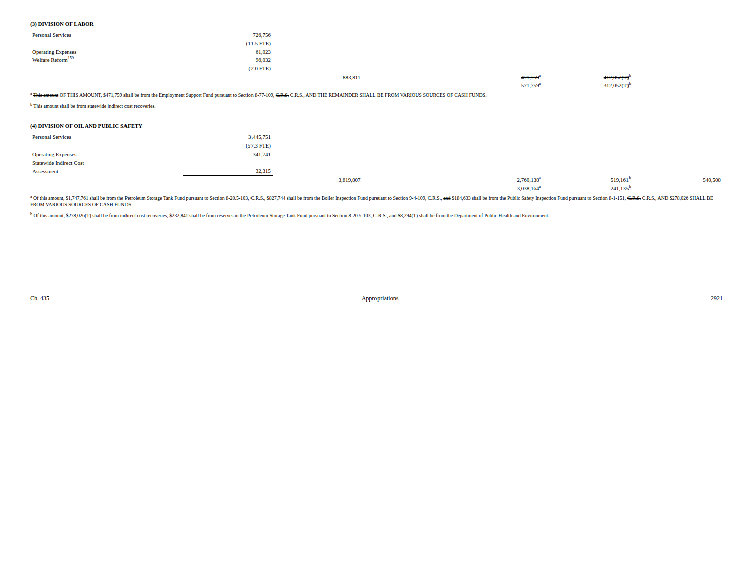(3) DIVISION OF LABOR
| Personal Services | 726,756 | | | | | |
| | (11.5 FTE) | | | | | |
| Operating Expenses | 61,023 | | | | | |
| Welfare Reform 159 | 96,032 | | | | | |
| | (2.0 FTE) | | | | | |
| | | 883,811 | | 471,759 a | 412,052(T) b | |
| | | | | 571,759 a | 312,052(T) b | |
a This amount OF THIS AMOUNT, $471,759 shall be from the Employment Support Fund pursuant to Section 8-77-109, C.R.S. C.R.S., AND THE REMAINDER SHALL BE FROM VARIOUS SOURCES OF CASH FUNDS.
b This amount shall be from statewide indirect cost recoveries.
(4) DIVISION OF OIL AND PUBLIC SAFETY
| Personal Services | 3,445,751 | | | | | |
| | (57.3 FTE) | | | | | |
| Operating Expenses | 341,741 | | | | | |
| Statewide Indirect Cost | | | | | | |
| Assessment | 32,315 | | | | | |
| | | 3,819,807 | | 2,760,138 a | 519,161 b | 540,508 |
| | | | | 3,038,164 a | 241,135 b | |
a Of this amount, $1,747,761 shall be from the Petroleum Storage Tank Fund pursuant to Section 8-20.5-103, C.R.S., $827,744 shall be from the Boiler Inspection Fund pursuant to Section 9-4-109, C.R.S., and $184,633 shall be from the Public Safety Inspection Fund pursuant to Section 8-1-151, C.R.S. C.R.S., AND $278,026 SHALL BE FROM VARIOUS SOURCES OF CASH FUNDS.
b Of this amount, $278,026(T) shall be from indirect cost recoveries, $232,841 shall be from reserves in the Petroleum Storage Tank Fund pursuant to Section 8-20.5-103, C.R.S., and $8,294(T) shall be from the Department of Public Health and Environment.
Ch. 435
Appropriations
2921